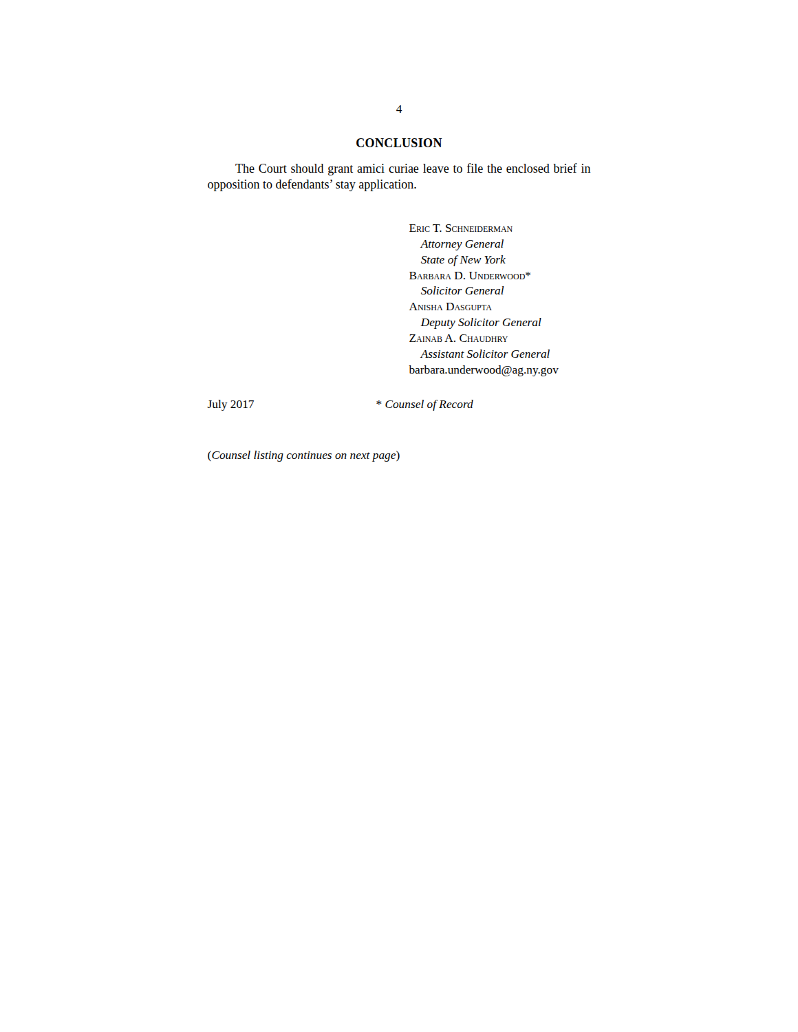4
CONCLUSION
The Court should grant amici curiae leave to file the enclosed brief in opposition to defendants’ stay application.
Eric T. Schneiderman
Attorney General
State of New York
Barbara D. Underwood*
Solicitor General
Anisha Dasgupta
Deputy Solicitor General
Zainab A. Chaudhry
Assistant Solicitor General
barbara.underwood@ag.ny.gov
July 2017 * Counsel of Record
(Counsel listing continues on next page)